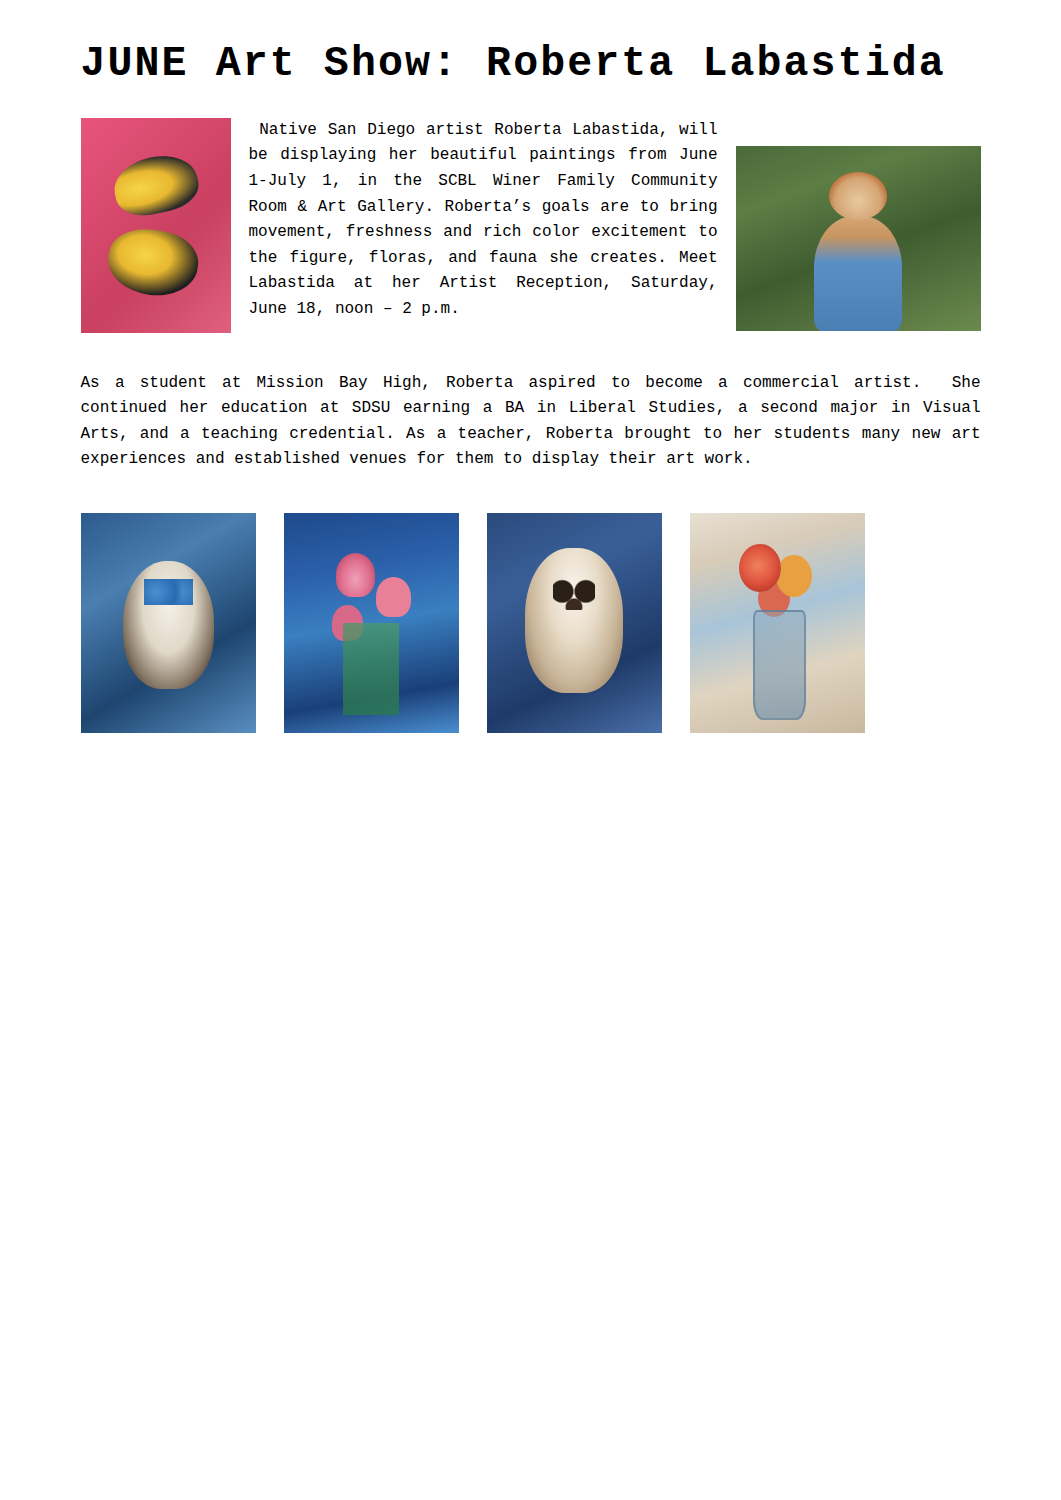JUNE Art Show: Roberta Labastida
Native San Diego artist Roberta Labastida, will be displaying her beautiful paintings from June 1-July 1, in the SCBL Winer Family Community Room & Art Gallery. Roberta’s goals are to bring movement, freshness and rich color excitement to the figure, floras, and fauna she creates. Meet Labastida at her Artist Reception, Saturday, June 18, noon – 2 p.m.
As a student at Mission Bay High, Roberta aspired to become a commercial artist. She continued her education at SDSU earning a BA in Liberal Studies, a second major in Visual Arts, and a teaching credential. As a teacher, Roberta brought to her students many new art experiences and established venues for them to display their art work.